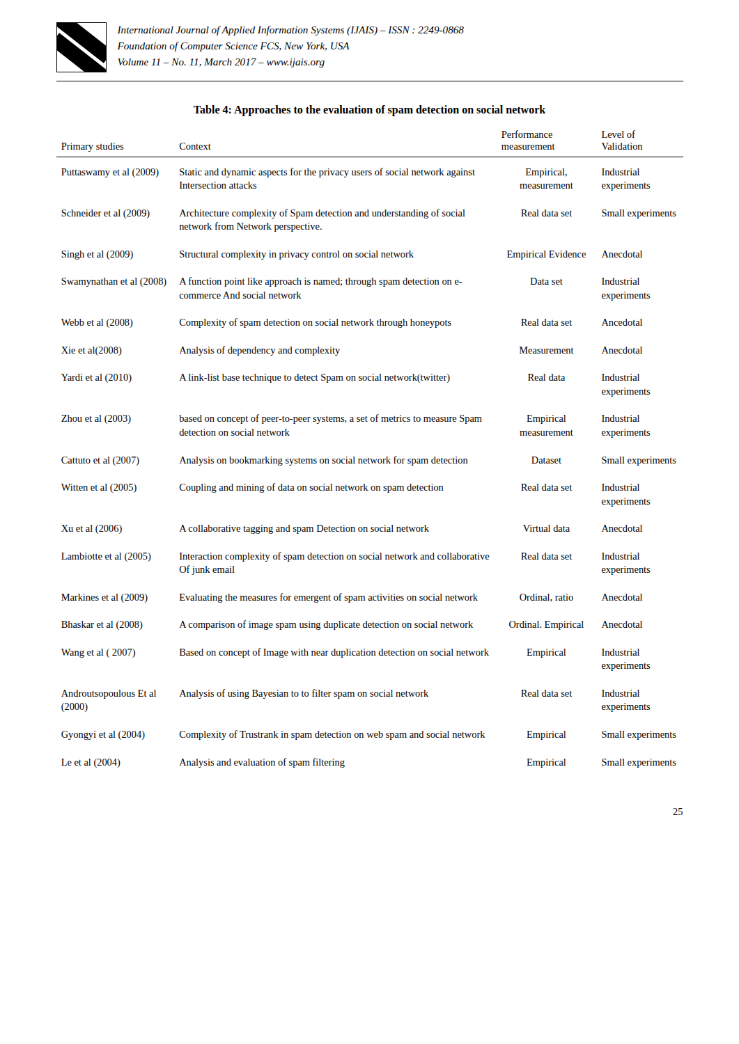International Journal of Applied Information Systems (IJAIS) – ISSN : 2249-0868
Foundation of Computer Science FCS, New York, USA
Volume 11 – No. 11, March 2017 – www.ijais.org
Table 4: Approaches to the evaluation of spam detection on social network
| Primary studies | Context | Performance measurement | Level of Validation |
| --- | --- | --- | --- |
| Puttaswamy et al (2009) | Static and dynamic aspects for the privacy users of social network against Intersection attacks | Empirical, measurement | Industrial experiments |
| Schneider et al (2009) | Architecture complexity of Spam detection and understanding of social network from Network perspective. | Real data set | Small experiments |
| Singh et al (2009) | Structural complexity in privacy control on social network | Empirical Evidence | Anecdotal |
| Swamynathan et al (2008) | A function point like approach is named; through spam detection on e-commerce And social network | Data set | Industrial experiments |
| Webb et al (2008) | Complexity of spam detection on social network through honeypots | Real data set | Ancedotal |
| Xie et al(2008) | Analysis of dependency and complexity | Measurement | Anecdotal |
| Yardi et al (2010) | A link-list base technique to detect Spam on social network(twitter) | Real data | Industrial experiments |
| Zhou et al (2003) | based on concept of peer-to-peer systems, a set of metrics to measure Spam detection on social network | Empirical measurement | Industrial experiments |
| Cattuto et al (2007) | Analysis on bookmarking systems on social network for spam detection | Dataset | Small experiments |
| Witten et al (2005) | Coupling and mining of data on social network on spam detection | Real data set | Industrial experiments |
| Xu et al (2006) | A collaborative tagging and spam Detection on social network | Virtual data | Anecdotal |
| Lambiotte et al (2005) | Interaction complexity of spam detection on social network and collaborative Of junk email | Real data set | Industrial experiments |
| Markines et al (2009) | Evaluating the measures for emergent of spam activities on social network | Ordinal, ratio | Anecdotal |
| Bhaskar et al (2008) | A comparison of image spam using duplicate detection on social network | Ordinal. Empirical | Anecdotal |
| Wang et al ( 2007) | Based on concept of Image with near duplication detection on social network | Empirical | Industrial experiments |
| Androutsopoulous Et al (2000) | Analysis of using Bayesian to to filter spam on social network | Real data set | Industrial experiments |
| Gyongyi et al (2004) | Complexity of Trustrank in spam detection on web spam and social network | Empirical | Small experiments |
| Le et al (2004) | Analysis and evaluation of spam filtering | Empirical | Small experiments |
25